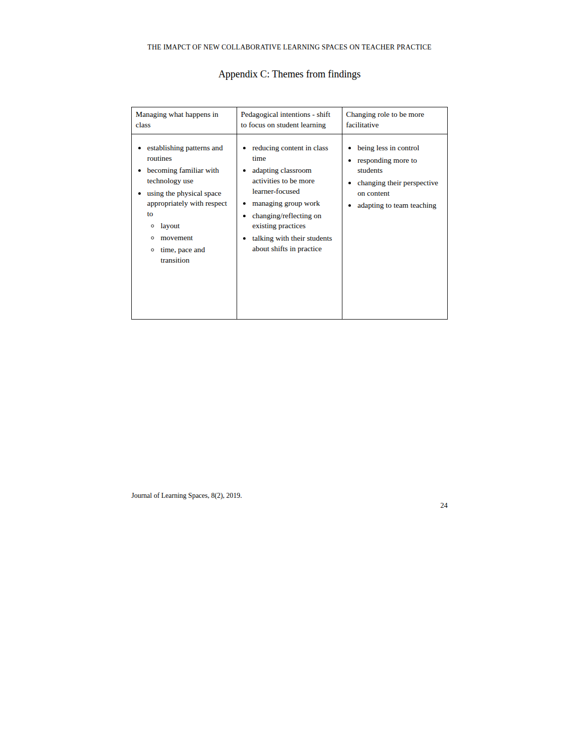THE IMAPCT OF NEW COLLABORATIVE LEARNING SPACES ON TEACHER PRACTICE
Appendix C: Themes from findings
| Managing what happens in class | Pedagogical intentions - shift to focus on student learning | Changing role to be more facilitative |
| establishing patterns and routines becoming familiar with technology use using the physical space appropriately with respect to layout movement time, pace and transition | reducing content in class time adapting classroom activities to be more learner-focused managing group work changing/reflecting on existing practices talking with their students about shifts in practice | being less in control responding more to students changing their perspective on content adapting to team teaching |
Journal of Learning Spaces, 8(2), 2019. 24